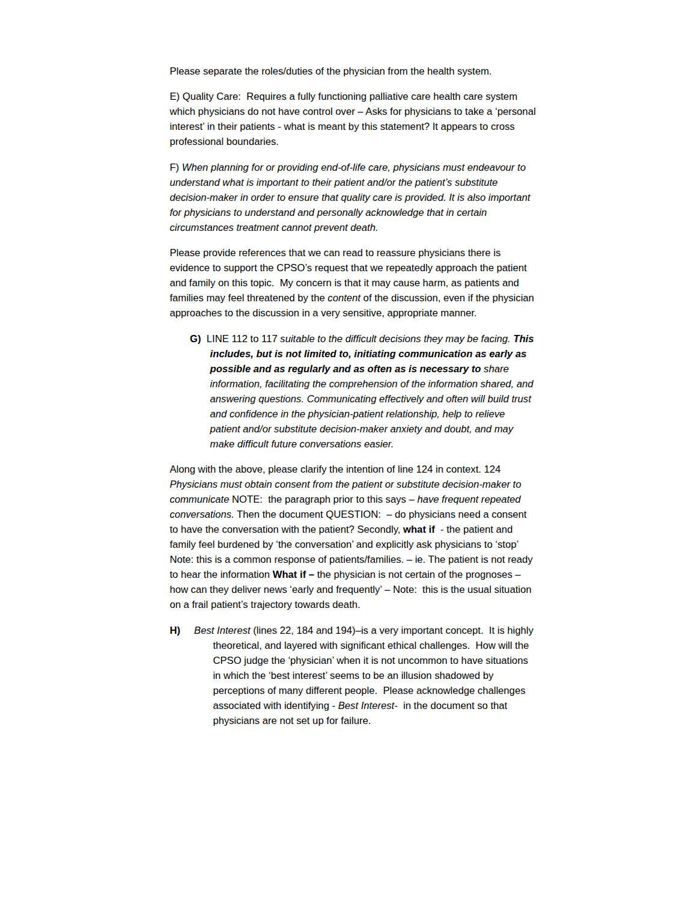Please separate the roles/duties of the physician from the health system.
E) Quality Care: Requires a fully functioning palliative care health care system which physicians do not have control over – Asks for physicians to take a ‘personal interest’ in their patients - what is meant by this statement? It appears to cross professional boundaries.
F) When planning for or providing end-of-life care, physicians must endeavour to understand what is important to their patient and/or the patient’s substitute decision-maker in order to ensure that quality care is provided. It is also important for physicians to understand and personally acknowledge that in certain circumstances treatment cannot prevent death.
Please provide references that we can read to reassure physicians there is evidence to support the CPSO’s request that we repeatedly approach the patient and family on this topic. My concern is that it may cause harm, as patients and families may feel threatened by the content of the discussion, even if the physician approaches to the discussion in a very sensitive, appropriate manner.
G) LINE 112 to 117 suitable to the difficult decisions they may be facing. This includes, but is not limited to, initiating communication as early as possible and as regularly and as often as is necessary to share information, facilitating the comprehension of the information shared, and answering questions. Communicating effectively and often will build trust and confidence in the physician-patient relationship, help to relieve patient and/or substitute decision-maker anxiety and doubt, and may make difficult future conversations easier.
Along with the above, please clarify the intention of line 124 in context. 124 Physicians must obtain consent from the patient or substitute decision-maker to communicate NOTE: the paragraph prior to this says – have frequent repeated conversations. Then the document QUESTION: – do physicians need a consent to have the conversation with the patient? Secondly, what if - the patient and family feel burdened by ‘the conversation’ and explicitly ask physicians to ‘stop’ Note: this is a common response of patients/families. – ie. The patient is not ready to hear the information What if – the physician is not certain of the prognoses – how can they deliver news ‘early and frequently’ – Note: this is the usual situation on a frail patient’s trajectory towards death.
H) Best Interest (lines 22, 184 and 194)–is a very important concept. It is highly theoretical, and layered with significant ethical challenges. How will the CPSO judge the ‘physician’ when it is not uncommon to have situations in which the ‘best interest’ seems to be an illusion shadowed by perceptions of many different people. Please acknowledge challenges associated with identifying - Best Interest- in the document so that physicians are not set up for failure.